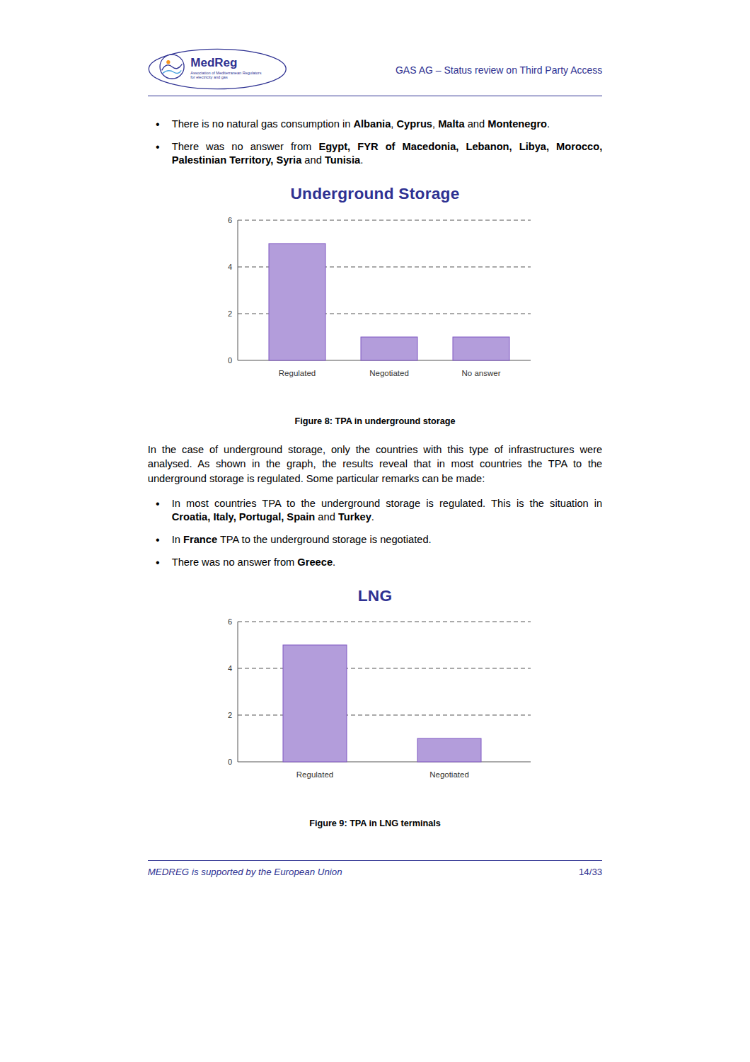MedReg Association of Mediterranean Regulators for electricity and gas
GAS AG – Status review on Third Party Access
There is no natural gas consumption in Albania, Cyprus, Malta and Montenegro.
There was no answer from Egypt, FYR of Macedonia, Lebanon, Libya, Morocco, Palestinian Territory, Syria and Tunisia.
Underground Storage
6 4 2 0 Regulated Negotiated No answer
Figure 8: TPA in underground storage
In the case of underground storage, only the countries with this type of infrastructures were analysed. As shown in the graph, the results reveal that in most countries the TPA to the underground storage is regulated. Some particular remarks can be made:
In most countries TPA to the underground storage is regulated. This is the situation in Croatia, Italy, Portugal, Spain and Turkey.
In France TPA to the underground storage is negotiated.
There was no answer from Greece.
LNG
6 4 2 0 Regulated Negotiated
Figure 9: TPA in LNG terminals
MEDREG is supported by the European Union
14/33